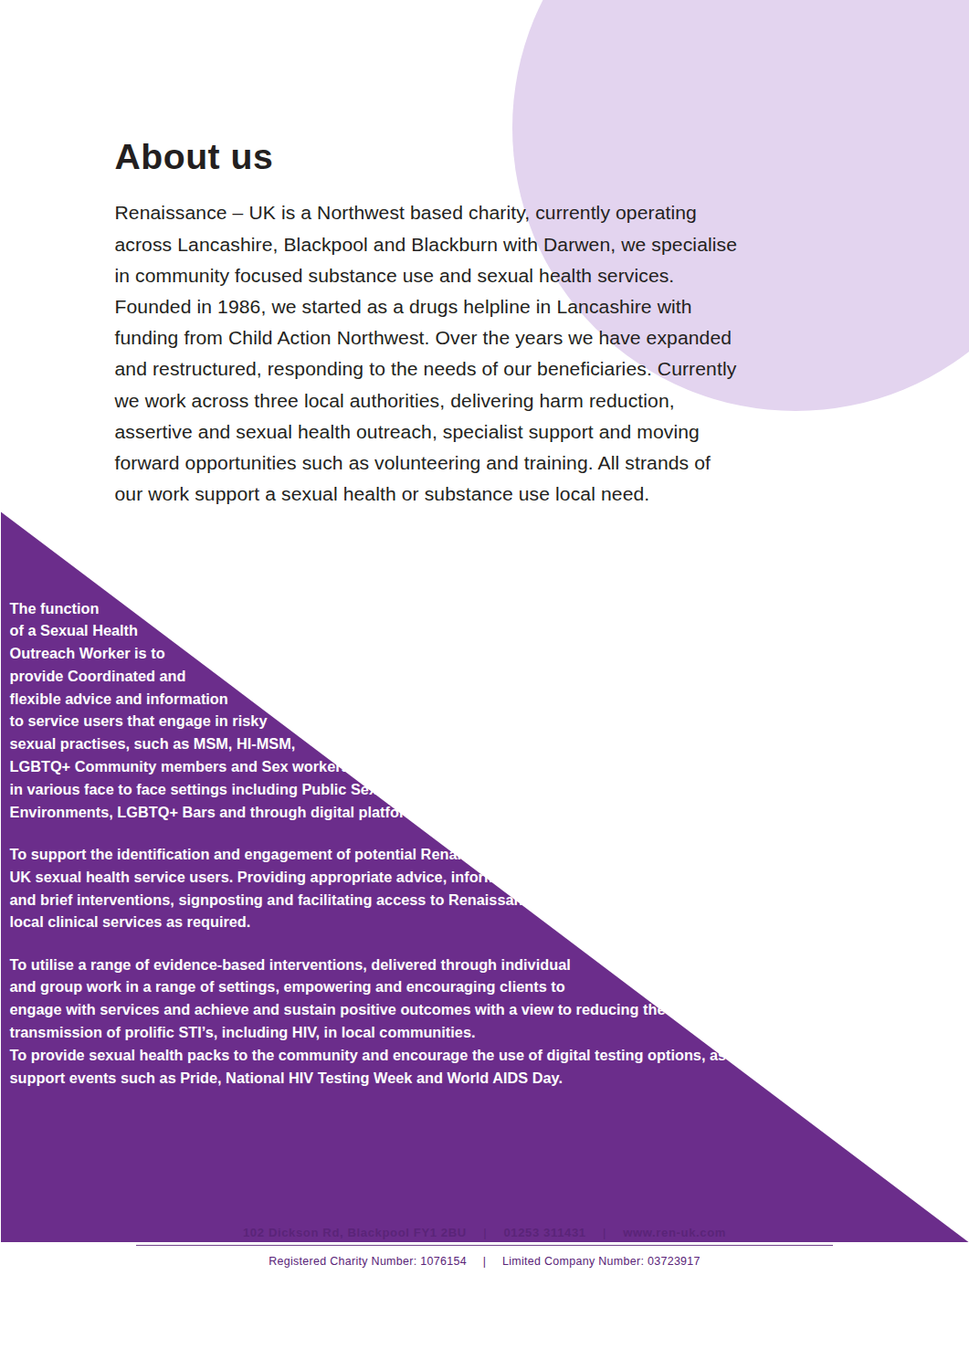About us
Renaissance – UK is a Northwest based charity, currently operating across Lancashire, Blackpool and Blackburn with Darwen, we specialise in community focused substance use and sexual health services. Founded in 1986, we started as a drugs helpline in Lancashire with funding from Child Action Northwest. Over the years we have expanded and restructured, responding to the needs of our beneficiaries. Currently we work across three local authorities, delivering harm reduction, assertive and sexual health outreach, specialist support and moving forward opportunities such as volunteering and training. All strands of our work support a sexual health or substance use local need.
The function of a Sexual Health Outreach Worker is to provide Coordinated and flexible advice and information to service users that engage in risky sexual practises, such as MSM, HI-MSM, LGBTQ+ Community members and Sex workers in various face to face settings including Public Sex Environments, LGBTQ+ Bars and through digital platforms.
To support the identification and engagement of potential Renaissance UK sexual health service users. Providing appropriate advice, information and brief interventions, signposting and facilitating access to Renaissance and local clinical services as required.
To utilise a range of evidence-based interventions, delivered through individual and group work in a range of settings, empowering and encouraging clients to engage with services and achieve and sustain positive outcomes with a view to reducing the transmission of prolific STI’s, including HIV, in local communities. To provide sexual health packs to the community and encourage the use of digital testing options, as well as support events such as Pride, National HIV Testing Week and World AIDS Day.
102 Dickson Rd, Blackpool FY1 2BU | 01253 311431 | www.ren-uk.com
Registered Charity Number: 1076154 | Limited Company Number: 03723917